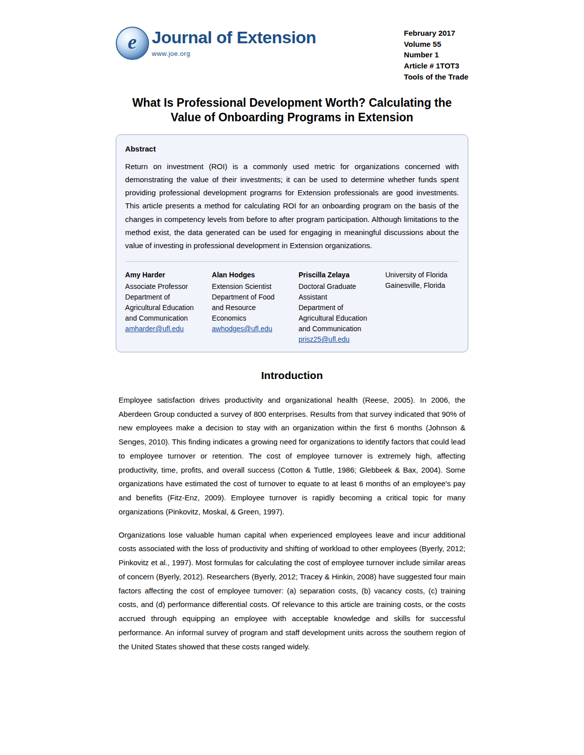Journal of Extension
www.joe.org
February 2017
Volume 55
Number 1
Article # 1TOT3
Tools of the Trade
What Is Professional Development Worth? Calculating the Value of Onboarding Programs in Extension
Abstract
Return on investment (ROI) is a commonly used metric for organizations concerned with demonstrating the value of their investments; it can be used to determine whether funds spent providing professional development programs for Extension professionals are good investments. This article presents a method for calculating ROI for an onboarding program on the basis of the changes in competency levels from before to after program participation. Although limitations to the method exist, the data generated can be used for engaging in meaningful discussions about the value of investing in professional development in Extension organizations.
Amy Harder Associate Professor
Department of Agricultural Education and Communication
amharder@ufl.edu
Alan Hodges Extension Scientist
Department of Food and Resource Economics
awhodges@ufl.edu
Priscilla Zelaya Doctoral Graduate Assistant
Department of Agricultural Education and Communication
prisz25@ufl.edu
University of Florida
Gainesville, Florida
Introduction
Employee satisfaction drives productivity and organizational health (Reese, 2005). In 2006, the Aberdeen Group conducted a survey of 800 enterprises. Results from that survey indicated that 90% of new employees make a decision to stay with an organization within the first 6 months (Johnson & Senges, 2010). This finding indicates a growing need for organizations to identify factors that could lead to employee turnover or retention. The cost of employee turnover is extremely high, affecting productivity, time, profits, and overall success (Cotton & Tuttle, 1986; Glebbeek & Bax, 2004). Some organizations have estimated the cost of turnover to equate to at least 6 months of an employee's pay and benefits (Fitz-Enz, 2009). Employee turnover is rapidly becoming a critical topic for many organizations (Pinkovitz, Moskal, & Green, 1997).
Organizations lose valuable human capital when experienced employees leave and incur additional costs associated with the loss of productivity and shifting of workload to other employees (Byerly, 2012; Pinkovitz et al., 1997). Most formulas for calculating the cost of employee turnover include similar areas of concern (Byerly, 2012). Researchers (Byerly, 2012; Tracey & Hinkin, 2008) have suggested four main factors affecting the cost of employee turnover: (a) separation costs, (b) vacancy costs, (c) training costs, and (d) performance differential costs. Of relevance to this article are training costs, or the costs accrued through equipping an employee with acceptable knowledge and skills for successful performance. An informal survey of program and staff development units across the southern region of the United States showed that these costs ranged widely.